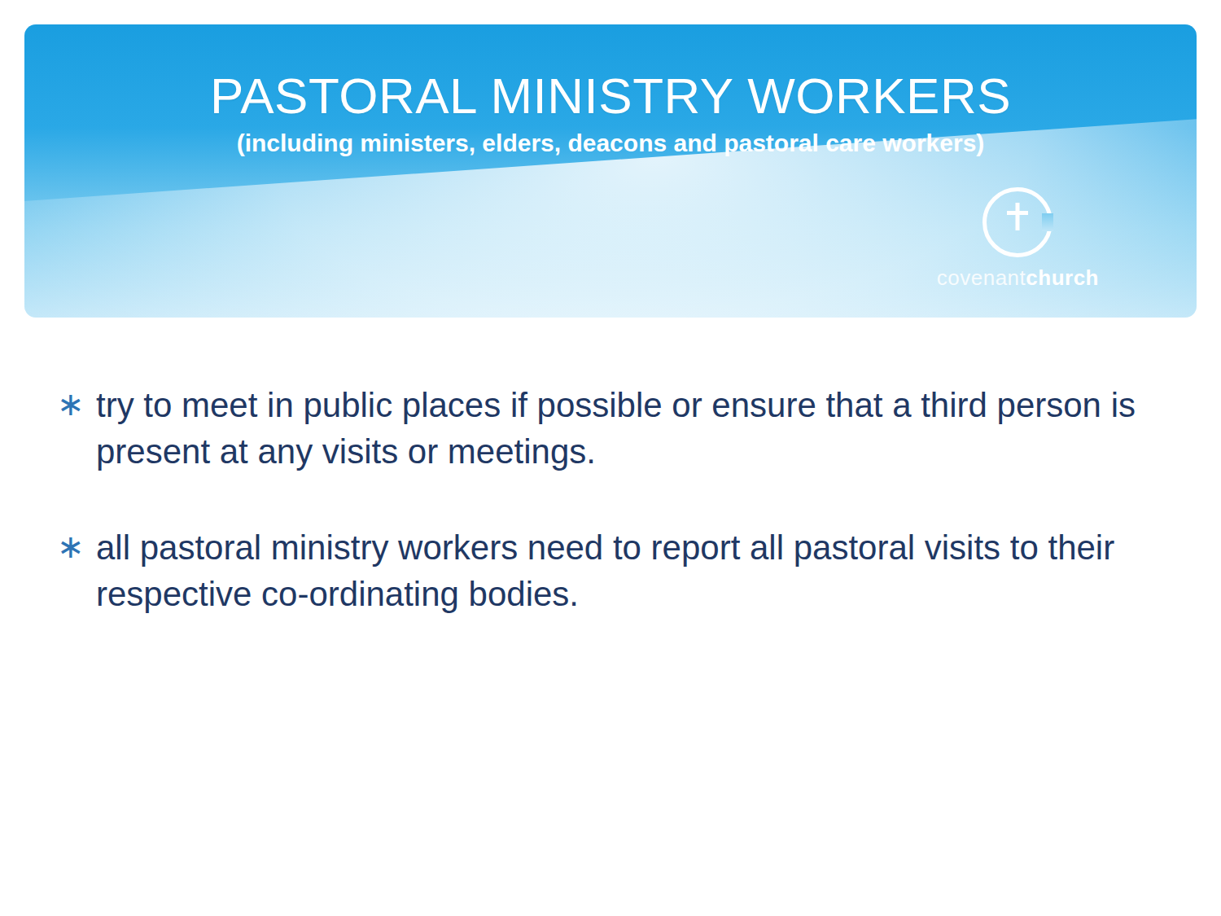PASTORAL MINISTRY WORKERS (including ministers, elders, deacons and pastoral care workers)
covenant church
try to meet in public places if possible or ensure that a third person is present at any visits or meetings.
all pastoral ministry workers need to report all pastoral visits to their respective co-ordinating bodies.